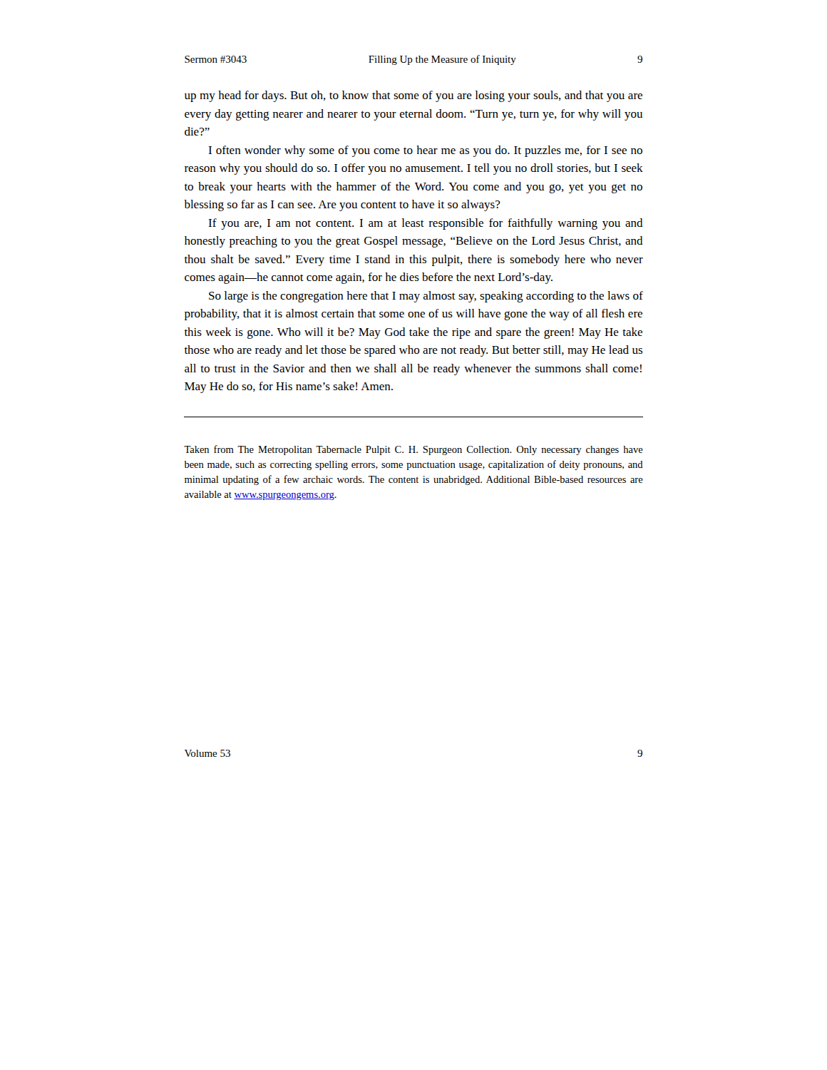Sermon #3043 Filling Up the Measure of Iniquity 9
up my head for days. But oh, to know that some of you are losing your souls, and that you are every day getting nearer and nearer to your eternal doom. “Turn ye, turn ye, for why will you die?”
I often wonder why some of you come to hear me as you do. It puzzles me, for I see no reason why you should do so. I offer you no amusement. I tell you no droll stories, but I seek to break your hearts with the hammer of the Word. You come and you go, yet you get no blessing so far as I can see. Are you content to have it so always?
If you are, I am not content. I am at least responsible for faithfully warning you and honestly preaching to you the great Gospel message, “Believe on the Lord Jesus Christ, and thou shalt be saved.” Every time I stand in this pulpit, there is somebody here who never comes again—he cannot come again, for he dies before the next Lord’s-day.
So large is the congregation here that I may almost say, speaking according to the laws of probability, that it is almost certain that some one of us will have gone the way of all flesh ere this week is gone. Who will it be? May God take the ripe and spare the green! May He take those who are ready and let those be spared who are not ready. But better still, may He lead us all to trust in the Savior and then we shall all be ready whenever the summons shall come! May He do so, for His name’s sake! Amen.
Taken from The Metropolitan Tabernacle Pulpit C. H. Spurgeon Collection. Only necessary changes have been made, such as correcting spelling errors, some punctuation usage, capitalization of deity pronouns, and minimal updating of a few archaic words. The content is unabridged. Additional Bible-based resources are available at www.spurgeongems.org.
Volume 53 9